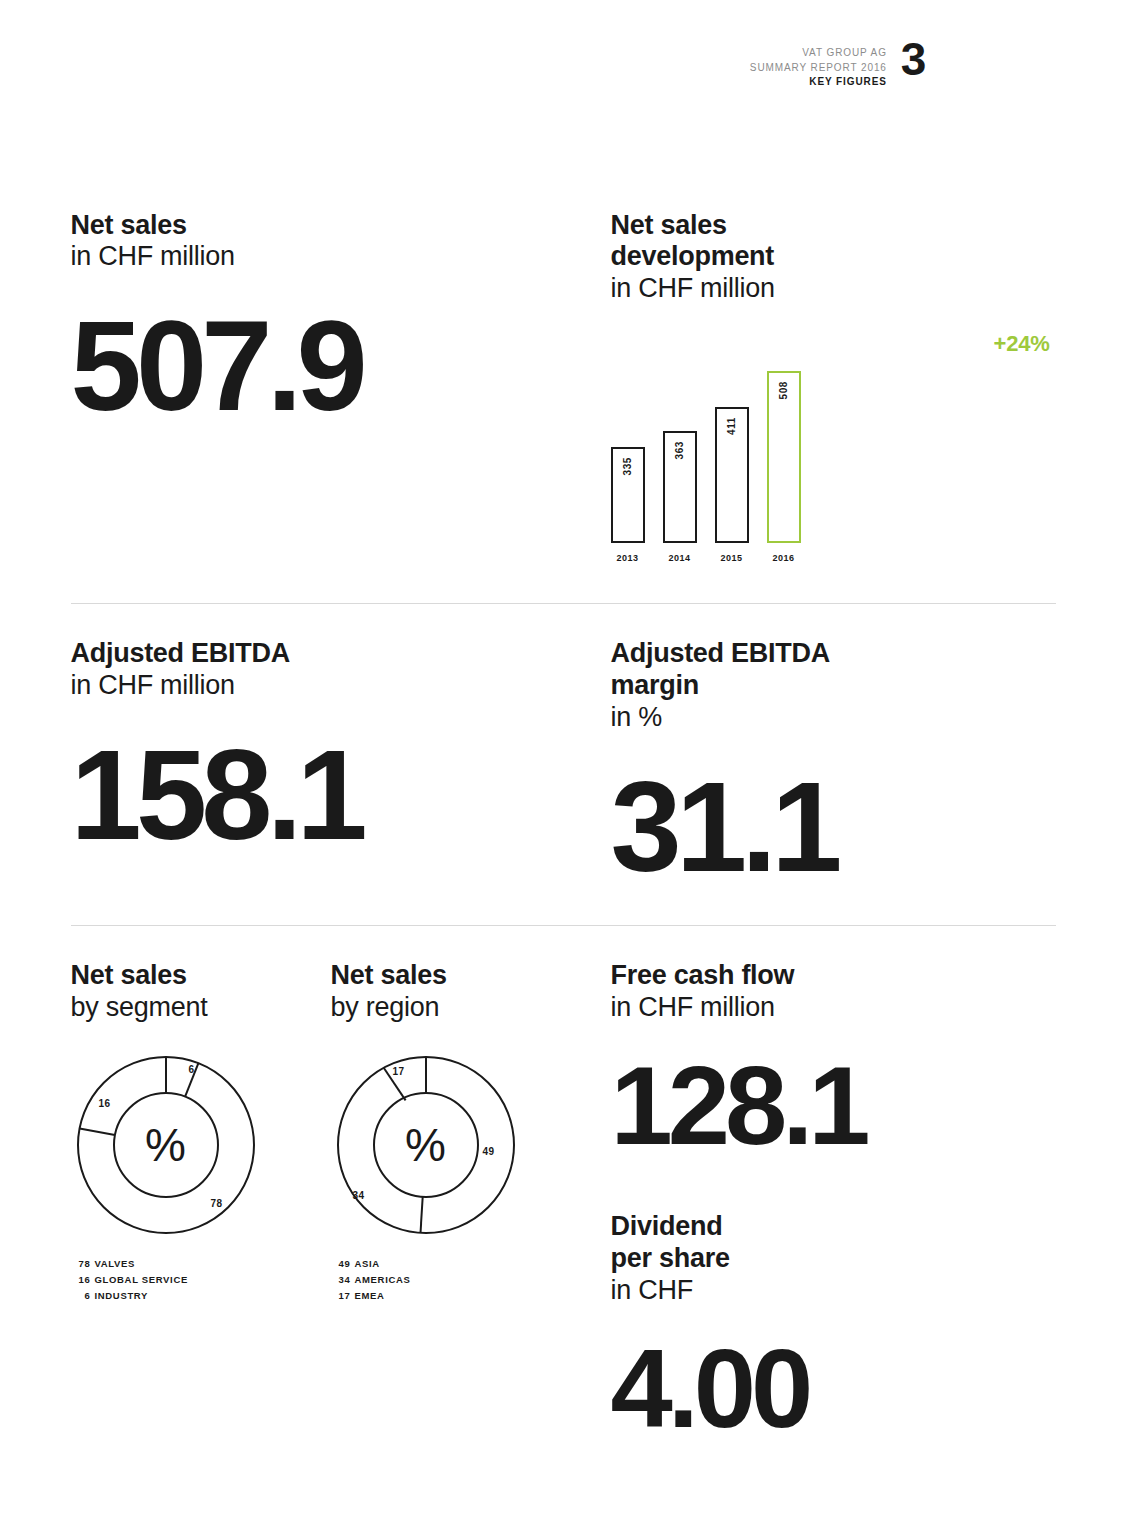VAT GROUP AG
SUMMARY REPORT 2016
KEY FIGURES
3
Net sales
in CHF million
507.9
Net sales
development
in CHF million
+24%
335
363
411
508
2013
2014
2015
2016
Adjusted EBITDA
in CHF million
158.1
Adjusted EBITDA
margin
in %
31.1
Net sales
by segment
22% -> 79.2deg (6+16)
%
6
16
78
78 VALVES
16 GLOBAL SERVICE
6 INDUSTRY
Net sales
by region
%
17
49
34
49 ASIA
34 AMERICAS
17 EMEA
Free cash flow
in CHF million
128.1
Dividend
per share
in CHF
4.00